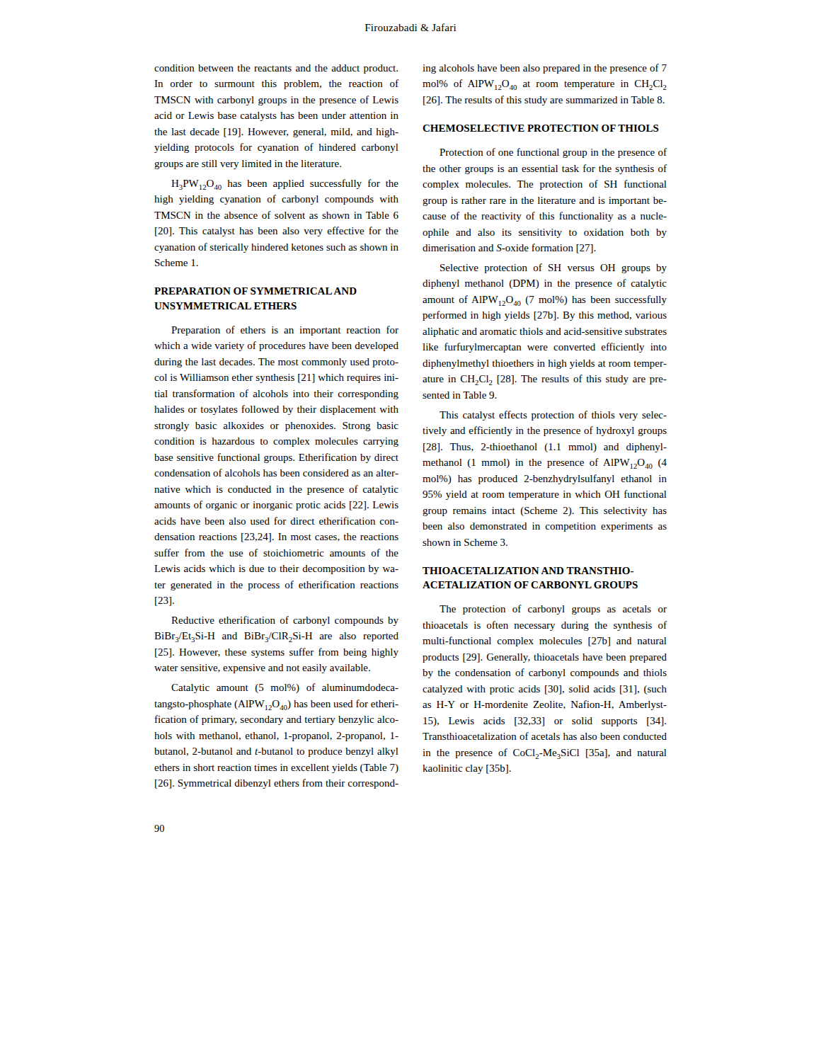Firouzabadi & Jafari
condition between the reactants and the adduct product. In order to surmount this problem, the reaction of TMSCN with carbonyl groups in the presence of Lewis acid or Lewis base catalysts has been under attention in the last decade [19]. However, general, mild, and high-yielding protocols for cyanation of hindered carbonyl groups are still very limited in the literature.
H3PW12O40 has been applied successfully for the high yielding cyanation of carbonyl compounds with TMSCN in the absence of solvent as shown in Table 6 [20]. This catalyst has been also very effective for the cyanation of sterically hindered ketones such as shown in Scheme 1.
Preparation of Symmetrical and Unsymmetrical Ethers
Preparation of ethers is an important reaction for which a wide variety of procedures have been developed during the last decades. The most commonly used protocol is Williamson ether synthesis [21] which requires initial transformation of alcohols into their corresponding halides or tosylates followed by their displacement with strongly basic alkoxides or phenoxides. Strong basic condition is hazardous to complex molecules carrying base sensitive functional groups. Etherification by direct condensation of alcohols has been considered as an alternative which is conducted in the presence of catalytic amounts of organic or inorganic protic acids [22]. Lewis acids have been also used for direct etherification condensation reactions [23,24]. In most cases, the reactions suffer from the use of stoichiometric amounts of the Lewis acids which is due to their decomposition by water generated in the process of etherification reactions [23].
Reductive etherification of carbonyl compounds by BiBr3/Et3Si-H and BiBr3/ClR2Si-H are also reported [25]. However, these systems suffer from being highly water sensitive, expensive and not easily available.
Catalytic amount (5 mol%) of aluminumdodeca-tangsto-phosphate (AlPW12O40) has been used for etherification of primary, secondary and tertiary benzylic alcohols with methanol, ethanol, 1-propanol, 2-propanol, 1-butanol, 2-butanol and t-butanol to produce benzyl alkyl ethers in short reaction times in excellent yields (Table 7) [26]. Symmetrical dibenzyl ethers from their corresponding alcohols have been also prepared in the presence of 7 mol% of AlPW12O40 at room temperature in CH2Cl2 [26]. The results of this study are summarized in Table 8.
Chemoselective Protection of Thiols
Protection of one functional group in the presence of the other groups is an essential task for the synthesis of complex molecules. The protection of SH functional group is rather rare in the literature and is important because of the reactivity of this functionality as a nucleophile and also its sensitivity to oxidation both by dimerisation and S-oxide formation [27].
Selective protection of SH versus OH groups by diphenyl methanol (DPM) in the presence of catalytic amount of AlPW12O40 (7 mol%) has been successfully performed in high yields [27b]. By this method, various aliphatic and aromatic thiols and acid-sensitive substrates like furfurylmercaptan were converted efficiently into diphenylmethyl thioethers in high yields at room temperature in CH2Cl2 [28]. The results of this study are presented in Table 9.
This catalyst effects protection of thiols very selectively and efficiently in the presence of hydroxyl groups [28]. Thus, 2-thioethanol (1.1 mmol) and diphenylmethanol (1 mmol) in the presence of AlPW12O40 (4 mol%) has produced 2-benzhydrylsulfanyl ethanol in 95% yield at room temperature in which OH functional group remains intact (Scheme 2). This selectivity has been also demonstrated in competition experiments as shown in Scheme 3.
Thioacetalization and Transthio-acetalization of Carbonyl Groups
The protection of carbonyl groups as acetals or thioacetals is often necessary during the synthesis of multi-functional complex molecules [27b] and natural products [29]. Generally, thioacetals have been prepared by the condensation of carbonyl compounds and thiols catalyzed with protic acids [30], solid acids [31], (such as H-Y or H-mordenite Zeolite, Nafion-H, Amberlyst-15), Lewis acids [32,33] or solid supports [34]. Transthioacetalization of acetals has also been conducted in the presence of CoCl2-Me3SiCl [35a], and natural kaolinitic clay [35b].
90